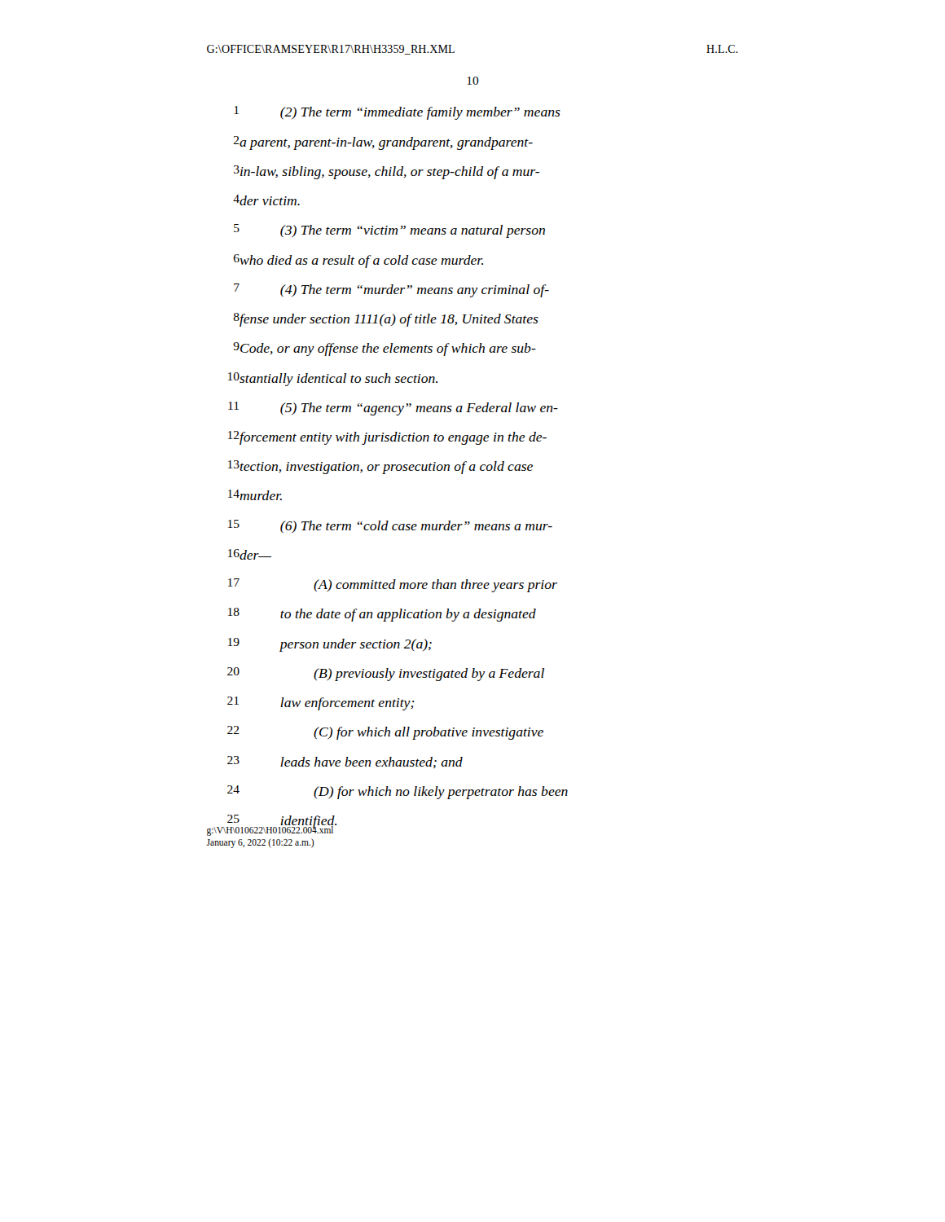G:\OFFICE\RAMSEYER\R17\RH\H3359_RH.XML H.L.C.
10
| 1 | (2) The term “immediate family member” means |
| 2 | a parent, parent-in-law, grandparent, grandparent- |
| 3 | in-law, sibling, spouse, child, or step-child of a mur- |
| 4 | der victim. |
| 5 | (3) The term “victim” means a natural person |
| 6 | who died as a result of a cold case murder. |
| 7 | (4) The term “murder” means any criminal of- |
| 8 | fense under section 1111(a) of title 18, United States |
| 9 | Code, or any offense the elements of which are sub- |
| 10 | stantially identical to such section. |
| 11 | (5) The term “agency” means a Federal law en- |
| 12 | forcement entity with jurisdiction to engage in the de- |
| 13 | tection, investigation, or prosecution of a cold case |
| 14 | murder. |
| 15 | (6) The term “cold case murder” means a mur- |
| 16 | der— |
| 17 | (A) committed more than three years prior |
| 18 | to the date of an application by a designated |
| 19 | person under section 2(a); |
| 20 | (B) previously investigated by a Federal |
| 21 | law enforcement entity; |
| 22 | (C) for which all probative investigative |
| 23 | leads have been exhausted; and |
| 24 | (D) for which no likely perpetrator has been |
| 25 | identified. |
g:\V\H\010622\H010622.004.xml
January 6, 2022 (10:22 a.m.)